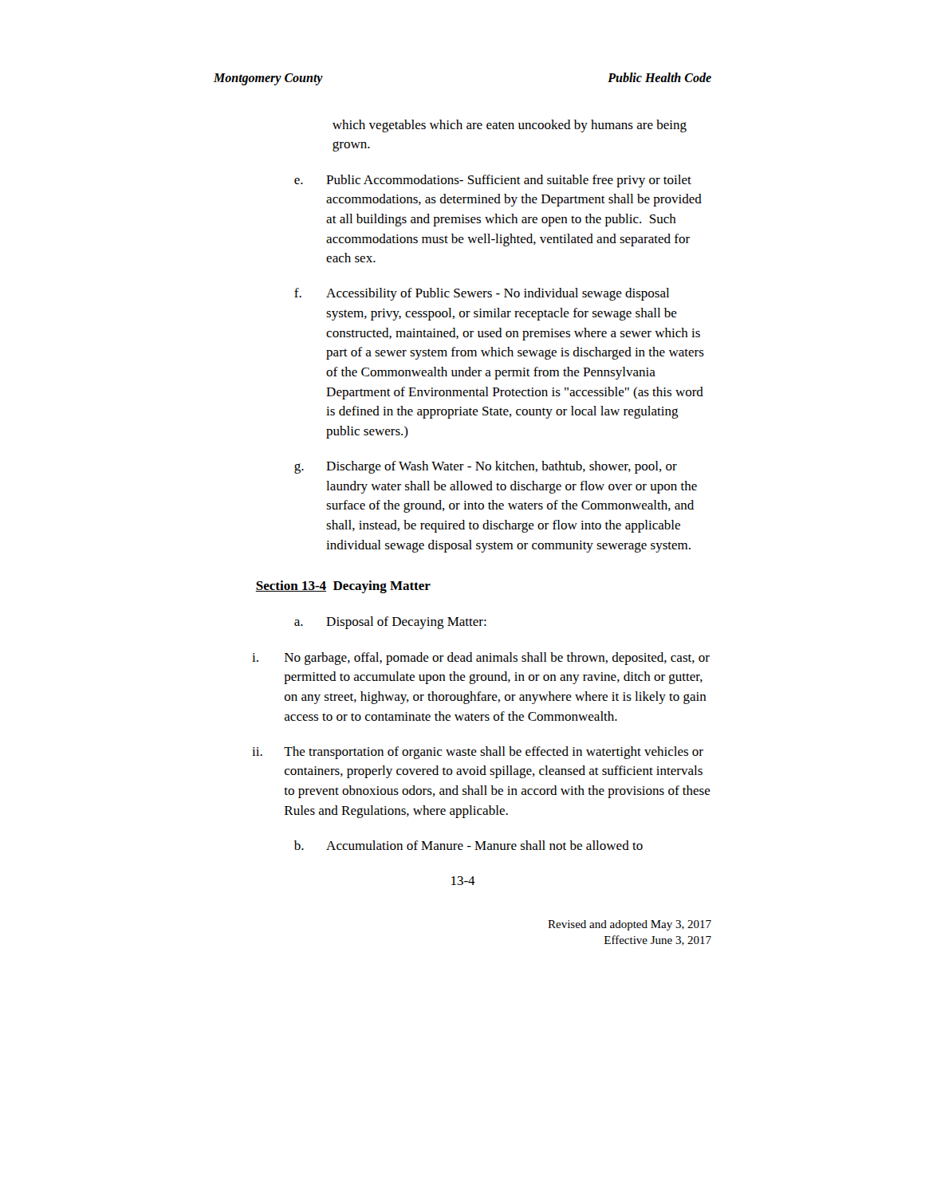Montgomery County Public Health Code
which vegetables which are eaten uncooked by humans are being grown.
e. Public Accommodations- Sufficient and suitable free privy or toilet accommodations, as determined by the Department shall be provided at all buildings and premises which are open to the public. Such accommodations must be well-lighted, ventilated and separated for each sex.
f. Accessibility of Public Sewers - No individual sewage disposal system, privy, cesspool, or similar receptacle for sewage shall be constructed, maintained, or used on premises where a sewer which is part of a sewer system from which sewage is discharged in the waters of the Commonwealth under a permit from the Pennsylvania Department of Environmental Protection is "accessible" (as this word is defined in the appropriate State, county or local law regulating public sewers.)
g. Discharge of Wash Water - No kitchen, bathtub, shower, pool, or laundry water shall be allowed to discharge or flow over or upon the surface of the ground, or into the waters of the Commonwealth, and shall, instead, be required to discharge or flow into the applicable individual sewage disposal system or community sewerage system.
Section 13-4 Decaying Matter
a. Disposal of Decaying Matter:
i. No garbage, offal, pomade or dead animals shall be thrown, deposited, cast, or permitted to accumulate upon the ground, in or on any ravine, ditch or gutter, on any street, highway, or thoroughfare, or anywhere where it is likely to gain access to or to contaminate the waters of the Commonwealth.
ii. The transportation of organic waste shall be effected in watertight vehicles or containers, properly covered to avoid spillage, cleansed at sufficient intervals to prevent obnoxious odors, and shall be in accord with the provisions of these Rules and Regulations, where applicable.
b. Accumulation of Manure - Manure shall not be allowed to
13-4
Revised and adopted May 3, 2017
Effective June 3, 2017